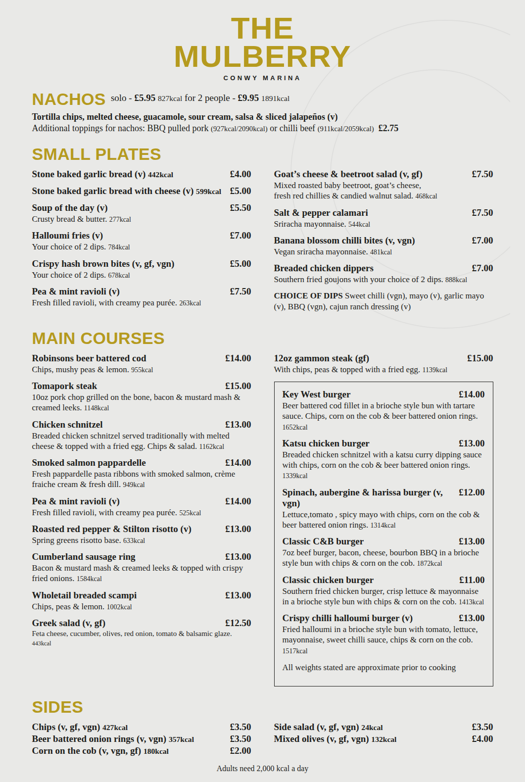THEMULBERRY
CONWY MARINA
NACHOS
solo - £5.95 827kcal for 2 people - £9.95 1891kcal
Tortilla chips, melted cheese, guacamole, sour cream, salsa & sliced jalapeños (v)
Additional toppings for nachos: BBQ pulled pork (927kcal/2090kcal) or chilli beef (911kcal/2059kcal) £2.75
SMALL PLATES
Stone baked garlic bread (v) 442kcal£4.00
Stone baked garlic bread with cheese (v) 599kcal£5.00
Soup of the day (v)£5.50
Crusty bread & butter. 277kcal
Halloumi fries (v)£7.00
Your choice of 2 dips. 784kcal
Crispy hash brown bites (v, gf, vgn)£5.00
Your choice of 2 dips. 678kcal
Pea & mint ravioli (v)£7.50
Fresh filled ravioli, with creamy pea purée. 263kcal
Goat’s cheese & beetroot salad (v, gf)£7.50
Mixed roasted baby beetroot, goat’s cheese,
fresh red chillies & candied walnut salad. 468kcal
Salt & pepper calamari£7.50
Sriracha mayonnaise. 544kcal
Banana blossom chilli bites (v, vgn)£7.00
Vegan sriracha mayonnaise. 481kcal
Breaded chicken dippers£7.00
Southern fried goujons with your choice of 2 dips. 888kcal
CHOICE OF DIPS Sweet chilli (vgn), mayo (v), garlic mayo (v), BBQ (vgn), cajun ranch dressing (v)
MAIN COURSES
Robinsons beer battered cod£14.00
Chips, mushy peas & lemon. 955kcal
Tomapork steak£15.00
10oz pork chop grilled on the bone, bacon & mustard mash & creamed leeks. 1148kcal
Chicken schnitzel£13.00
Breaded chicken schnitzel served traditionally with melted cheese & topped with a fried egg. Chips & salad. 1162kcal
Smoked salmon pappardelle£14.00
Fresh pappardelle pasta ribbons with smoked salmon, crème fraiche cream & fresh dill. 949kcal
Pea & mint ravioli (v)£14.00
Fresh filled ravioli, with creamy pea purée. 525kcal
Roasted red pepper & Stilton risotto (v)£13.00
Spring greens risotto base. 633kcal
Cumberland sausage ring£13.00
Bacon & mustard mash & creamed leeks & topped with crispy fried onions. 1584kcal
Wholetail breaded scampi£13.00
Chips, peas & lemon. 1002kcal
Greek salad (v, gf)£12.50
Feta cheese, cucumber, olives, red onion, tomato & balsamic glaze. 443kcal
12oz gammon steak (gf)£15.00
With chips, peas & topped with a fried egg. 1139kcal
Key West burger£14.00
Beer battered cod fillet in a brioche style bun with tartare sauce. Chips, corn on the cob & beer battered onion rings. 1652kcal
Katsu chicken burger£13.00
Breaded chicken schnitzel with a katsu curry dipping sauce with chips, corn on the cob & beer battered onion rings. 1339kcal
Spinach, aubergine & harissa burger (v, vgn)£12.00
Lettuce,tomato , spicy mayo with chips, corn on the cob & beer battered onion rings. 1314kcal
Classic C&B burger£13.00
7oz beef burger, bacon, cheese, bourbon BBQ in a brioche style bun with chips & corn on the cob. 1872kcal
Classic chicken burger£11.00
Southern fried chicken burger, crisp lettuce & mayonnaise in a brioche style bun with chips & corn on the cob. 1413kcal
Crispy chilli halloumi burger (v)£13.00
Fried halloumi in a brioche style bun with tomato, lettuce, mayonnaise, sweet chilli sauce, chips & corn on the cob. 1517kcal
All weights stated are approximate prior to cooking
SIDES
Chips (v, gf, vgn) 427kcal£3.50
Beer battered onion rings (v, vgn) 357kcal£3.50
Corn on the cob (v, vgn, gf) 180kcal£2.00
Side salad (v, gf, vgn) 24kcal£3.50
Mixed olives (v, gf, vgn) 132kcal£4.00
Adults need 2,000 kcal a day